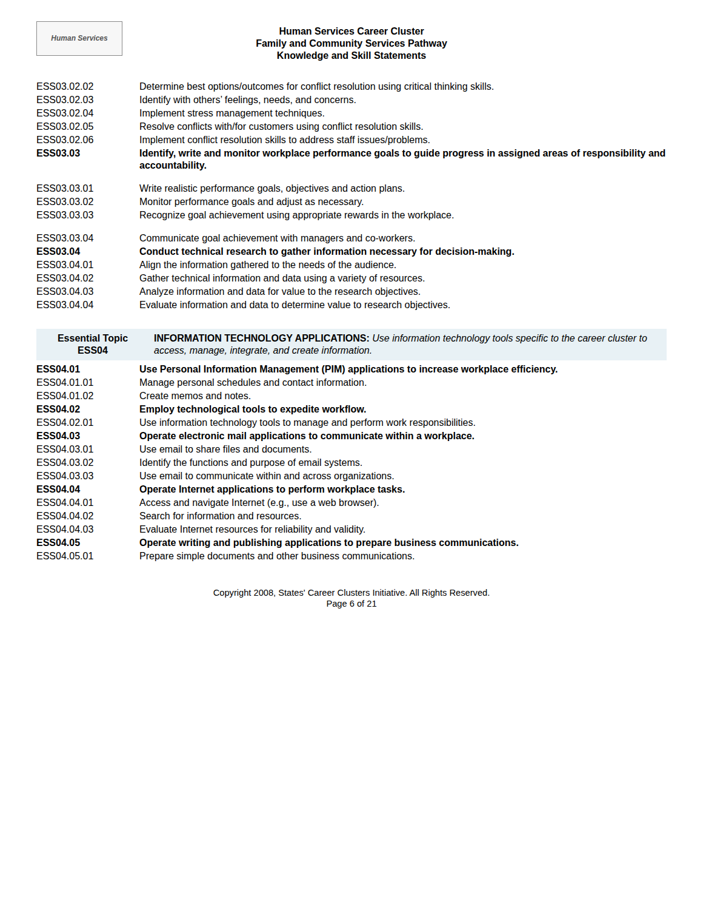Human Services
Human Services Career Cluster
Family and Community Services Pathway
Knowledge and Skill Statements
| ESS03.02.02 | Determine best options/outcomes for conflict resolution using critical thinking skills. |
| ESS03.02.03 | Identify with others’ feelings, needs, and concerns. |
| ESS03.02.04 | Implement stress management techniques. |
| ESS03.02.05 | Resolve conflicts with/for customers using conflict resolution skills. |
| ESS03.02.06 | Implement conflict resolution skills to address staff issues/problems. |
| ESS03.03 | Identify, write and monitor workplace performance goals to guide progress in assigned areas of responsibility and accountability. |
| ESS03.03.01 | Write realistic performance goals, objectives and action plans. |
| ESS03.03.02 | Monitor performance goals and adjust as necessary. |
| ESS03.03.03 | Recognize goal achievement using appropriate rewards in the workplace. |
| ESS03.03.04 | Communicate goal achievement with managers and co-workers. |
| ESS03.04 | Conduct technical research to gather information necessary for decision-making. |
| ESS03.04.01 | Align the information gathered to the needs of the audience. |
| ESS03.04.02 | Gather technical information and data using a variety of resources. |
| ESS03.04.03 | Analyze information and data for value to the research objectives. |
| ESS03.04.04 | Evaluate information and data to determine value to research objectives. |
| Essential Topic ESS04 | INFORMATION TECHNOLOGY APPLICATIONS: Use information technology tools specific to the career cluster to access, manage, integrate, and create information. |
| ESS04.01 | Use Personal Information Management (PIM) applications to increase workplace efficiency. |
| ESS04.01.01 | Manage personal schedules and contact information. |
| ESS04.01.02 | Create memos and notes. |
| ESS04.02 | Employ technological tools to expedite workflow. |
| ESS04.02.01 | Use information technology tools to manage and perform work responsibilities. |
| ESS04.03 | Operate electronic mail applications to communicate within a workplace. |
| ESS04.03.01 | Use email to share files and documents. |
| ESS04.03.02 | Identify the functions and purpose of email systems. |
| ESS04.03.03 | Use email to communicate within and across organizations. |
| ESS04.04 | Operate Internet applications to perform workplace tasks. |
| ESS04.04.01 | Access and navigate Internet (e.g., use a web browser). |
| ESS04.04.02 | Search for information and resources. |
| ESS04.04.03 | Evaluate Internet resources for reliability and validity. |
| ESS04.05 | Operate writing and publishing applications to prepare business communications. |
| ESS04.05.01 | Prepare simple documents and other business communications. |
Copyright 2008, States' Career Clusters Initiative. All Rights Reserved.
Page 6 of 21